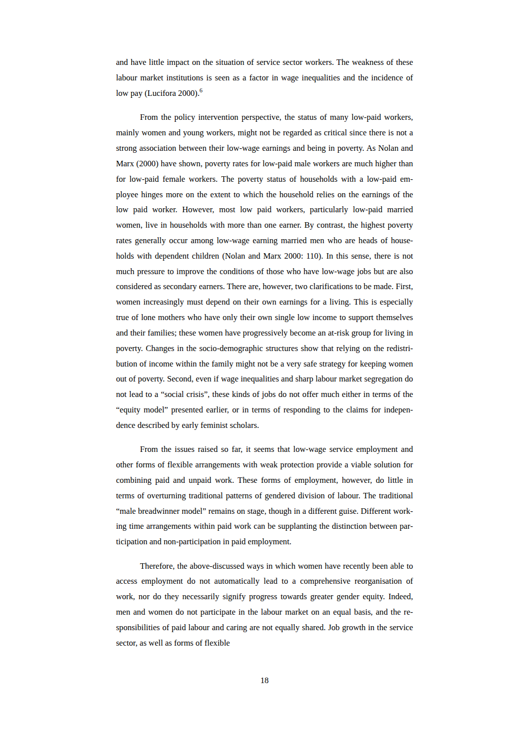and have little impact on the situation of service sector workers. The weakness of these labour market institutions is seen as a factor in wage inequalities and the incidence of low pay (Lucifora 2000).6
From the policy intervention perspective, the status of many low-paid workers, mainly women and young workers, might not be regarded as critical since there is not a strong association between their low-wage earnings and being in poverty. As Nolan and Marx (2000) have shown, poverty rates for low-paid male workers are much higher than for low-paid female workers. The poverty status of households with a low-paid employee hinges more on the extent to which the household relies on the earnings of the low paid worker. However, most low paid workers, particularly low-paid married women, live in households with more than one earner. By contrast, the highest poverty rates generally occur among low-wage earning married men who are heads of households with dependent children (Nolan and Marx 2000: 110). In this sense, there is not much pressure to improve the conditions of those who have low-wage jobs but are also considered as secondary earners. There are, however, two clarifications to be made. First, women increasingly must depend on their own earnings for a living. This is especially true of lone mothers who have only their own single low income to support themselves and their families; these women have progressively become an at-risk group for living in poverty. Changes in the socio-demographic structures show that relying on the redistribution of income within the family might not be a very safe strategy for keeping women out of poverty. Second, even if wage inequalities and sharp labour market segregation do not lead to a “social crisis”, these kinds of jobs do not offer much either in terms of the “equity model” presented earlier, or in terms of responding to the claims for independence described by early feminist scholars.
From the issues raised so far, it seems that low-wage service employment and other forms of flexible arrangements with weak protection provide a viable solution for combining paid and unpaid work. These forms of employment, however, do little in terms of overturning traditional patterns of gendered division of labour. The traditional “male breadwinner model” remains on stage, though in a different guise. Different working time arrangements within paid work can be supplanting the distinction between participation and non-participation in paid employment.
Therefore, the above-discussed ways in which women have recently been able to access employment do not automatically lead to a comprehensive reorganisation of work, nor do they necessarily signify progress towards greater gender equity. Indeed, men and women do not participate in the labour market on an equal basis, and the responsibilities of paid labour and caring are not equally shared. Job growth in the service sector, as well as forms of flexible
18